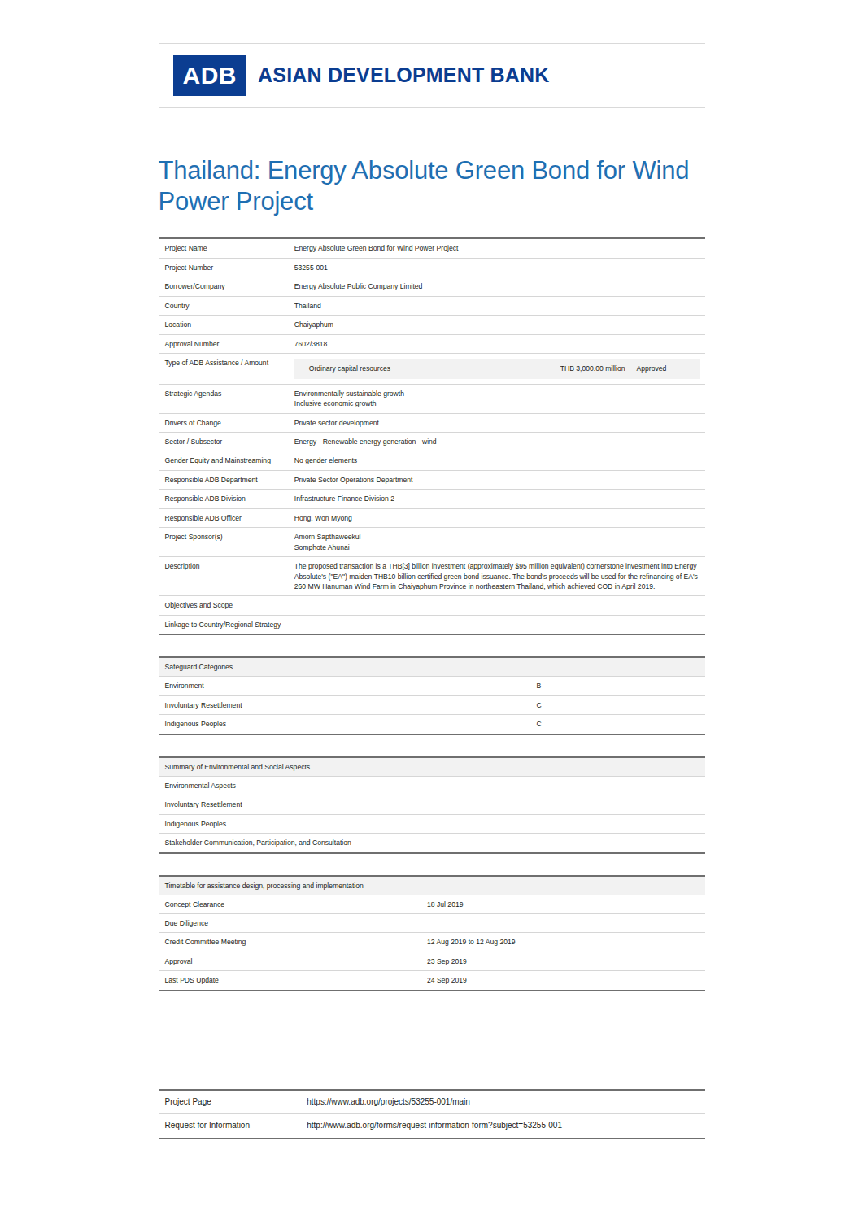ADB
ASIAN DEVELOPMENT BANK
Thailand: Energy Absolute Green Bond for Wind
Power Project
| Project Name | Energy Absolute Green Bond for Wind Power Project |
| Project Number | 53255-001 |
| Borrower/Company | Energy Absolute Public Company Limited |
| Country | Thailand |
| Location | Chaiyaphum |
| Approval Number | 7602/3818 |
| Type of ADB Assistance / Amount | / Ordinary capital resources / THB 3,000.00 million / Approved / |
| Strategic Agendas | Environmentally sustainable growth Inclusive economic growth |
| Drivers of Change | Private sector development |
| Sector / Subsector | Energy - Renewable energy generation - wind |
| Gender Equity and Mainstreaming | No gender elements |
| Responsible ADB Department | Private Sector Operations Department |
| Responsible ADB Division | Infrastructure Finance Division 2 |
| Responsible ADB Officer | Hong, Won Myong |
| Project Sponsor(s) | Amorn Sapthaweekul Somphote Ahunai |
| Description | The proposed transaction is a THB[3] billion investment (approximately $95 million equivalent) cornerstone investment into Energy Absolute's ("EA") maiden THB10 billion certified green bond issuance. The bond's proceeds will be used for the refinancing of EA's 260 MW Hanuman Wind Farm in Chaiyaphum Province in northeastern Thailand, which achieved COD in April 2019. |
| Objectives and Scope | |
| Linkage to Country/Regional Strategy | |
Safeguard Categories
| Environment | B |
| Involuntary Resettlement | C |
| Indigenous Peoples | C |
Summary of Environmental and Social Aspects
| Environmental Aspects |
| Involuntary Resettlement |
| Indigenous Peoples |
| Stakeholder Communication, Participation, and Consultation |
Timetable for assistance design, processing and implementation
| Concept Clearance | 18 Jul 2019 |
| Due Diligence | |
| Credit Committee Meeting | 12 Aug 2019 to 12 Aug 2019 |
| Approval | 23 Sep 2019 |
| Last PDS Update | 24 Sep 2019 |
| Project Page | https://www.adb.org/projects/53255-001/main |
| Request for Information | http://www.adb.org/forms/request-information-form?subject=53255-001 |